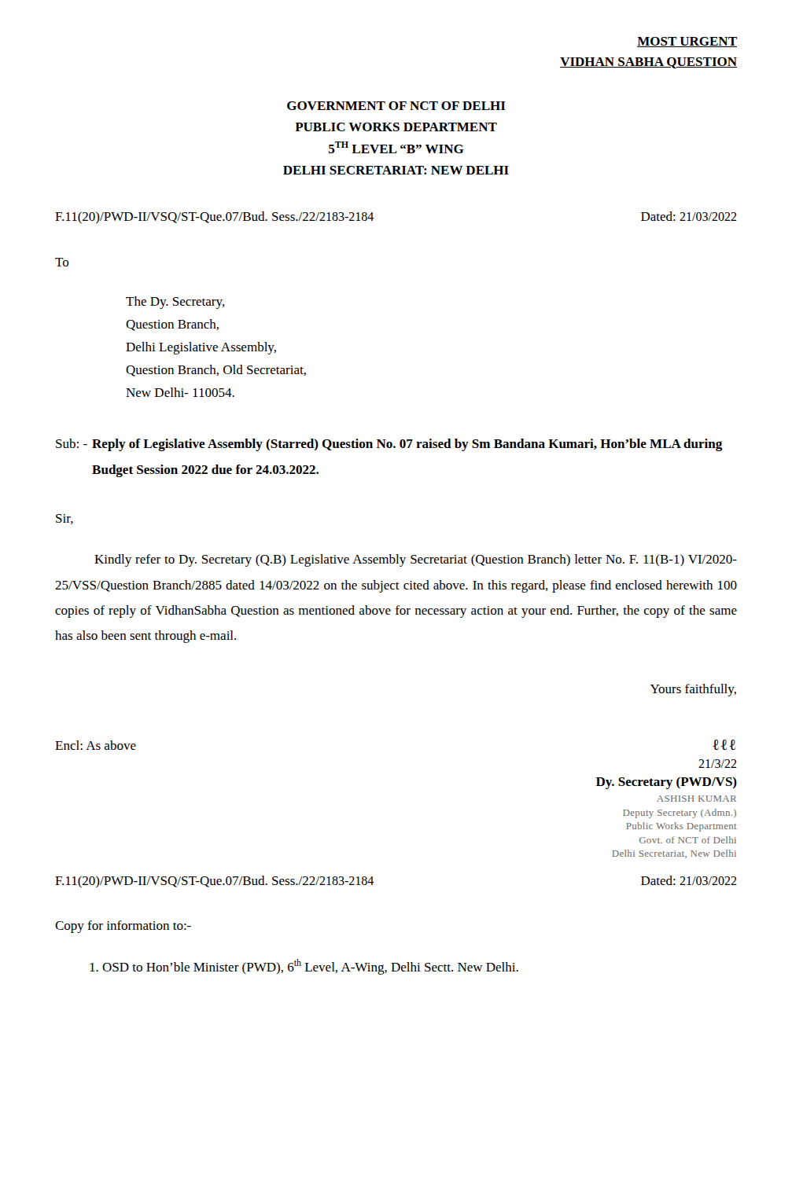MOST URGENT
VIDHAN SABHA QUESTION
GOVERNMENT OF NCT OF DELHI
PUBLIC WORKS DEPARTMENT
5TH LEVEL “B” WING
DELHI SECRETARIAT: NEW DELHI
F.11(20)/PWD-II/VSQ/ST-Que.07/Bud. Sess./22/2183-2184 Dated: 21/03/2022
To
The Dy. Secretary,
Question Branch,
Delhi Legislative Assembly,
Question Branch, Old Secretariat,
New Delhi- 110054.
Sub: - Reply of Legislative Assembly (Starred) Question No. 07 raised by Sm Bandana Kumari, Hon’ble MLA during Budget Session 2022 due for 24.03.2022.
Sir,
Kindly refer to Dy. Secretary (Q.B) Legislative Assembly Secretariat (Question Branch) letter No. F. 11(B-1) VI/2020-25/VSS/Question Branch/2885 dated 14/03/2022 on the subject cited above. In this regard, please find enclosed herewith 100 copies of reply of VidhanSabha Question as mentioned above for necessary action at your end. Further, the copy of the same has also been sent through e-mail.
Yours faithfully,
Encl: As above
ℓℓℓ
21/3/22
Dy. Secretary (PWD/VS)
ASHISH KUMAR
Deputy Secretary (Admn.)
Public Works Department
Govt. of NCT of Delhi
Delhi Secretariat, New Delhi
F.11(20)/PWD-II/VSQ/ST-Que.07/Bud. Sess./22/2183-2184 Dated: 21/03/2022
Copy for information to:-
OSD to Hon’ble Minister (PWD), 6th Level, A-Wing, Delhi Sectt. New Delhi.